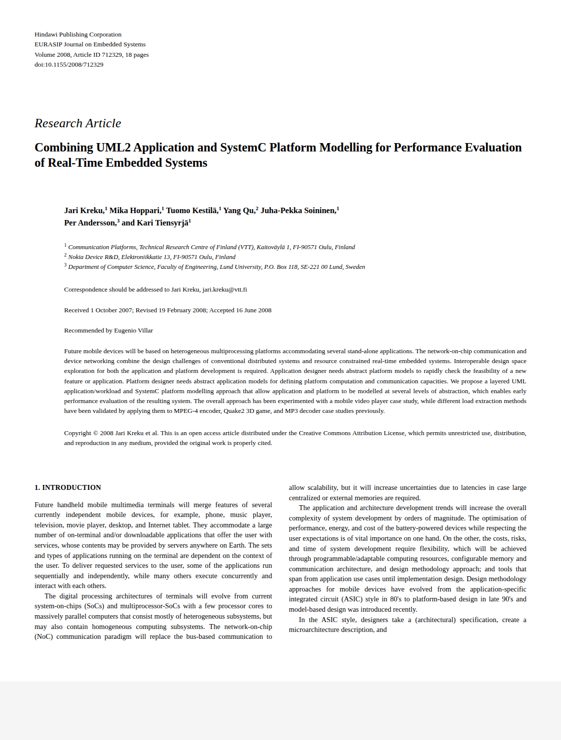Hindawi Publishing Corporation
EURASIP Journal on Embedded Systems
Volume 2008, Article ID 712329, 18 pages
doi:10.1155/2008/712329
Research Article
Combining UML2 Application and SystemC Platform Modelling for Performance Evaluation of Real-Time Embedded Systems
Jari Kreku,1 Mika Hoppari,1 Tuomo Kestilä,1 Yang Qu,2 Juha-Pekka Soininen,1
Per Andersson,3 and Kari Tiensyrjä1
1 Communication Platforms, Technical Research Centre of Finland (VTT), Kaitoväylä 1, FI-90571 Oulu, Finland
2 Nokia Device R&D, Elektroniikkatie 13, FI-90571 Oulu, Finland
3 Department of Computer Science, Faculty of Engineering, Lund University, P.O. Box 118, SE-221 00 Lund, Sweden
Correspondence should be addressed to Jari Kreku, jari.kreku@vtt.fi
Received 1 October 2007; Revised 19 February 2008; Accepted 16 June 2008
Recommended by Eugenio Villar
Future mobile devices will be based on heterogeneous multiprocessing platforms accommodating several stand-alone applications. The network-on-chip communication and device networking combine the design challenges of conventional distributed systems and resource constrained real-time embedded systems. Interoperable design space exploration for both the application and platform development is required. Application designer needs abstract platform models to rapidly check the feasibility of a new feature or application. Platform designer needs abstract application models for defining platform computation and communication capacities. We propose a layered UML application/workload and SystemC platform modelling approach that allow application and platform to be modelled at several levels of abstraction, which enables early performance evaluation of the resulting system. The overall approach has been experimented with a mobile video player case study, while different load extraction methods have been validated by applying them to MPEG-4 encoder, Quake2 3D game, and MP3 decoder case studies previously.
Copyright © 2008 Jari Kreku et al. This is an open access article distributed under the Creative Commons Attribution License, which permits unrestricted use, distribution, and reproduction in any medium, provided the original work is properly cited.
1. INTRODUCTION
Future handheld mobile multimedia terminals will merge features of several currently independent mobile devices, for example, phone, music player, television, movie player, desktop, and Internet tablet. They accommodate a large number of on-terminal and/or downloadable applications that offer the user with services, whose contents may be provided by servers anywhere on Earth. The sets and types of applications running on the terminal are dependent on the context of the user. To deliver requested services to the user, some of the applications run sequentially and independently, while many others execute concurrently and interact with each others.
The digital processing architectures of terminals will evolve from current system-on-chips (SoCs) and multiprocessor-SoCs with a few processor cores to massively parallel computers that consist mostly of heterogeneous subsystems, but may also contain homogeneous computing subsystems. The network-on-chip (NoC) communication paradigm will replace the bus-based communication to allow scalability, but it will increase uncertainties due to latencies in case large centralized or external memories are required.
The application and architecture development trends will increase the overall complexity of system development by orders of magnitude. The optimisation of performance, energy, and cost of the battery-powered devices while respecting the user expectations is of vital importance on one hand. On the other, the costs, risks, and time of system development require flexibility, which will be achieved through programmable/adaptable computing resources, configurable memory and communication architecture, and design methodology approach; and tools that span from application use cases until implementation design. Design methodology approaches for mobile devices have evolved from the application-specific integrated circuit (ASIC) style in 80's to platform-based design in late 90's and model-based design was introduced recently.
In the ASIC style, designers take a (architectural) specification, create a microarchitecture description, and